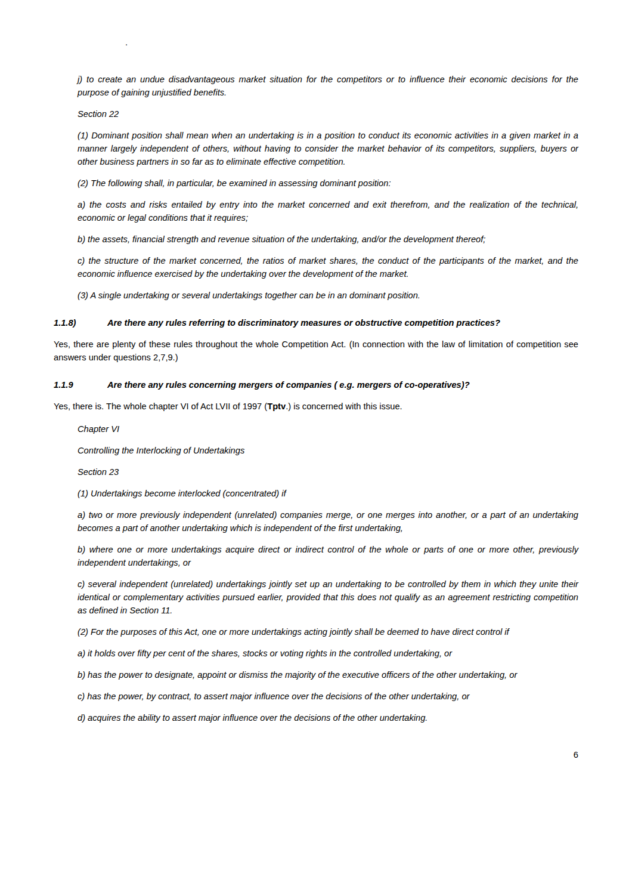.
j) to create an undue disadvantageous market situation for the competitors or to influence their economic decisions for the purpose of gaining unjustified benefits.
Section 22
(1) Dominant position shall mean when an undertaking is in a position to conduct its economic activities in a given market in a manner largely independent of others, without having to consider the market behavior of its competitors, suppliers, buyers or other business partners in so far as to eliminate effective competition.
(2) The following shall, in particular, be examined in assessing dominant position:
a) the costs and risks entailed by entry into the market concerned and exit therefrom, and the realization of the technical, economic or legal conditions that it requires;
b) the assets, financial strength and revenue situation of the undertaking, and/or the development thereof;
c) the structure of the market concerned, the ratios of market shares, the conduct of the participants of the market, and the economic influence exercised by the undertaking over the development of the market.
(3) A single undertaking or several undertakings together can be in an dominant position.
1.1.8) Are there any rules referring to discriminatory measures or obstructive competition practices?
Yes, there are plenty of these rules throughout the whole Competition Act. (In connection with the law of limitation of competition see answers under questions 2,7,9.)
1.1.9 Are there any rules concerning mergers of companies ( e.g. mergers of co-operatives)?
Yes, there is. The whole chapter VI of Act LVII of 1997 (Tptv.) is concerned with this issue.
Chapter VI
Controlling the Interlocking of Undertakings
Section 23
(1) Undertakings become interlocked (concentrated) if
a) two or more previously independent (unrelated) companies merge, or one merges into another, or a part of an undertaking becomes a part of another undertaking which is independent of the first undertaking,
b) where one or more undertakings acquire direct or indirect control of the whole or parts of one or more other, previously independent undertakings, or
c) several independent (unrelated) undertakings jointly set up an undertaking to be controlled by them in which they unite their identical or complementary activities pursued earlier, provided that this does not qualify as an agreement restricting competition as defined in Section 11.
(2) For the purposes of this Act, one or more undertakings acting jointly shall be deemed to have direct control if
a) it holds over fifty per cent of the shares, stocks or voting rights in the controlled undertaking, or
b) has the power to designate, appoint or dismiss the majority of the executive officers of the other undertaking, or
c) has the power, by contract, to assert major influence over the decisions of the other undertaking, or
d) acquires the ability to assert major influence over the decisions of the other undertaking.
6